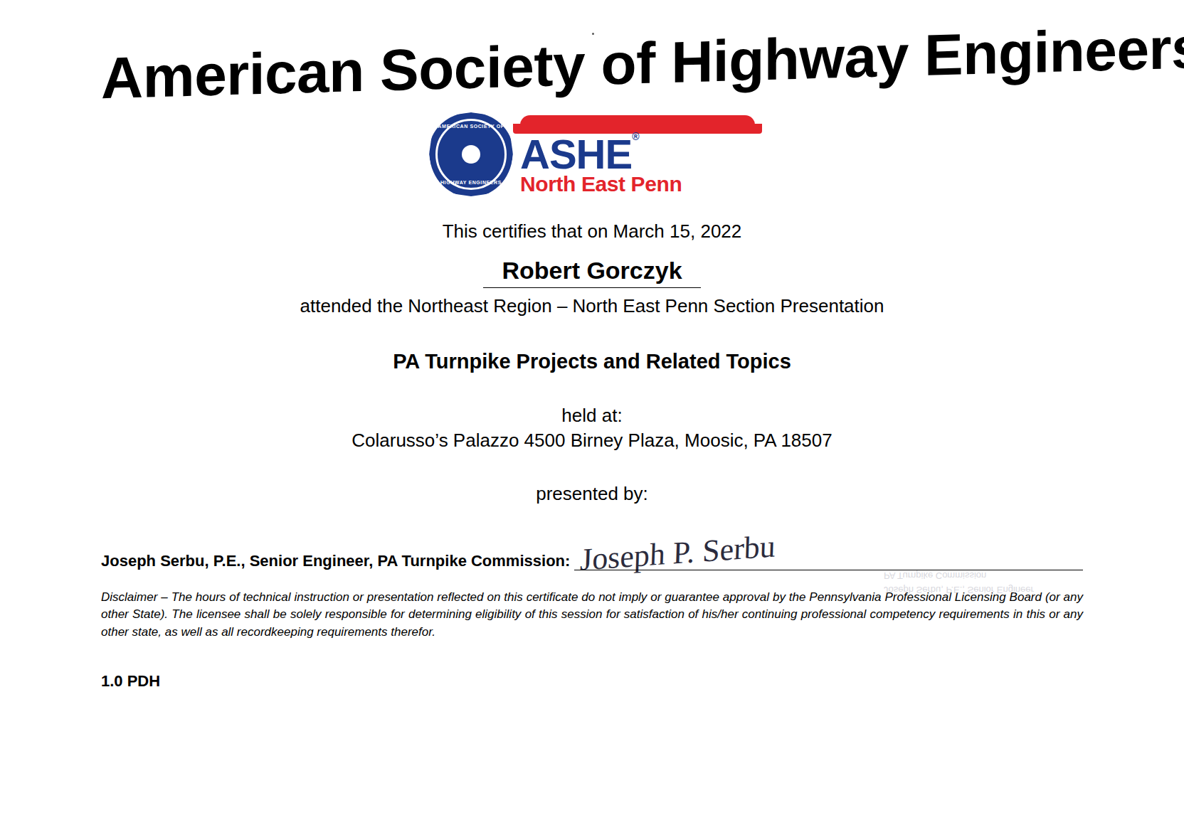American Society of Highway Engineers
American Society of Highway Engineers
ASHE®
North East Penn
This certifies that on March 15, 2022
Robert Gorczyk
attended the Northeast Region – North East Penn Section Presentation
PA Turnpike Projects and Related Topics
held at:
Colarusso’s Palazzo 4500 Birney Plaza, Moosic, PA 18507
presented by:
Joseph Serbu, P.E., Senior Engineer, PA Turnpike Commission: Joseph P. Serbu
Disclaimer – The hours of technical instruction or presentation reflected on this certificate do not imply or guarantee approval by the Pennsylvania Professional Licensing Board (or any other State). The licensee shall be solely responsible for determining eligibility of this session for satisfaction of his/her continuing professional competency requirements in this or any other state, as well as all recordkeeping requirements therefor.
1.0 PDH
Joseph Serbu, P.E., Senior Engineer
PA Turnpike Commission